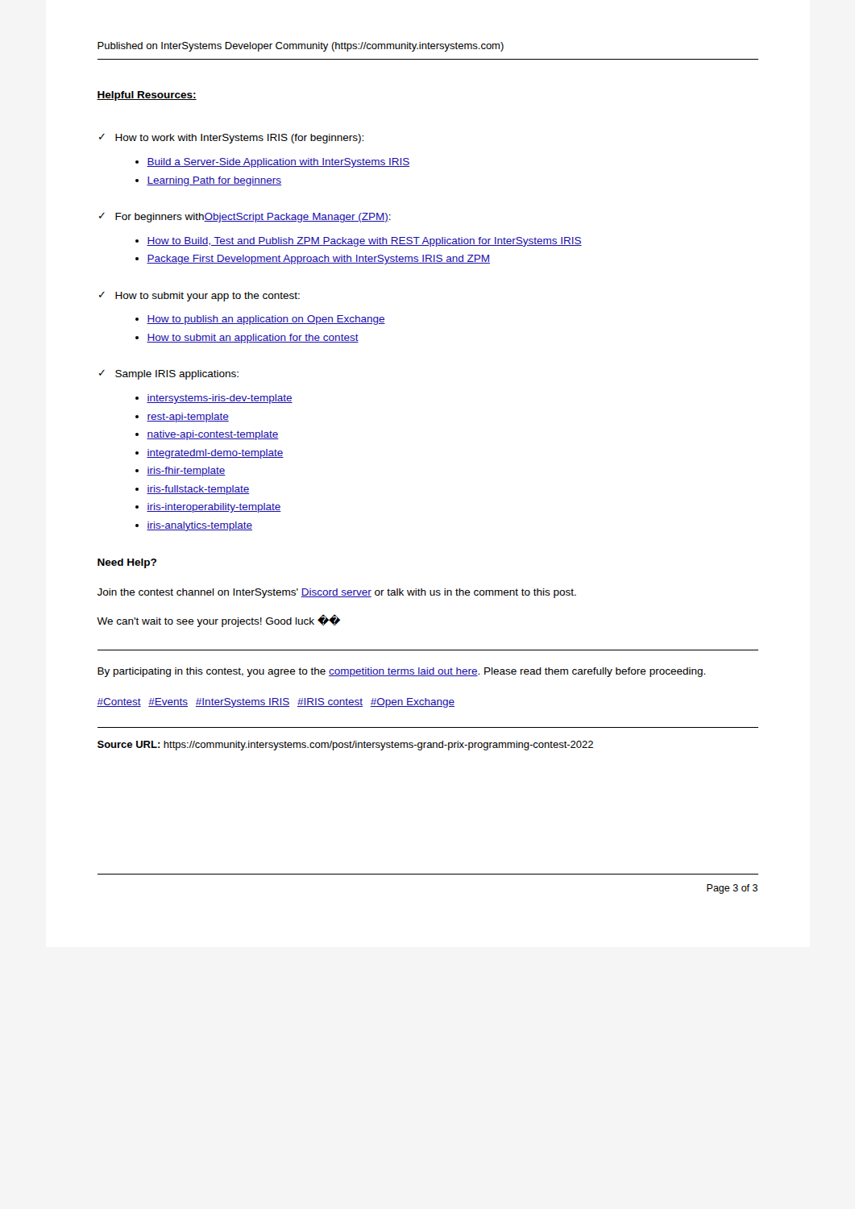Published on InterSystems Developer Community (https://community.intersystems.com)
Helpful Resources:
How to work with InterSystems IRIS (for beginners):
Build a Server-Side Application with InterSystems IRIS
Learning Path for beginners
For beginners withObjectScript Package Manager (ZPM):
How to Build, Test and Publish ZPM Package with REST Application for InterSystems IRIS
Package First Development Approach with InterSystems IRIS and ZPM
How to submit your app to the contest:
How to publish an application on Open Exchange
How to submit an application for the contest
Sample IRIS applications:
intersystems-iris-dev-template
rest-api-template
native-api-contest-template
integratedml-demo-template
iris-fhir-template
iris-fullstack-template
iris-interoperability-template
iris-analytics-template
Need Help?
Join the contest channel on InterSystems' Discord server or talk with us in the comment to this post.
We can't wait to see your projects! Good luck ��
By participating in this contest, you agree to the competition terms laid out here. Please read them carefully before proceeding.
#Contest #Events #InterSystems IRIS #IRIS contest #Open Exchange
Source URL: https://community.intersystems.com/post/intersystems-grand-prix-programming-contest-2022
Page 3 of 3